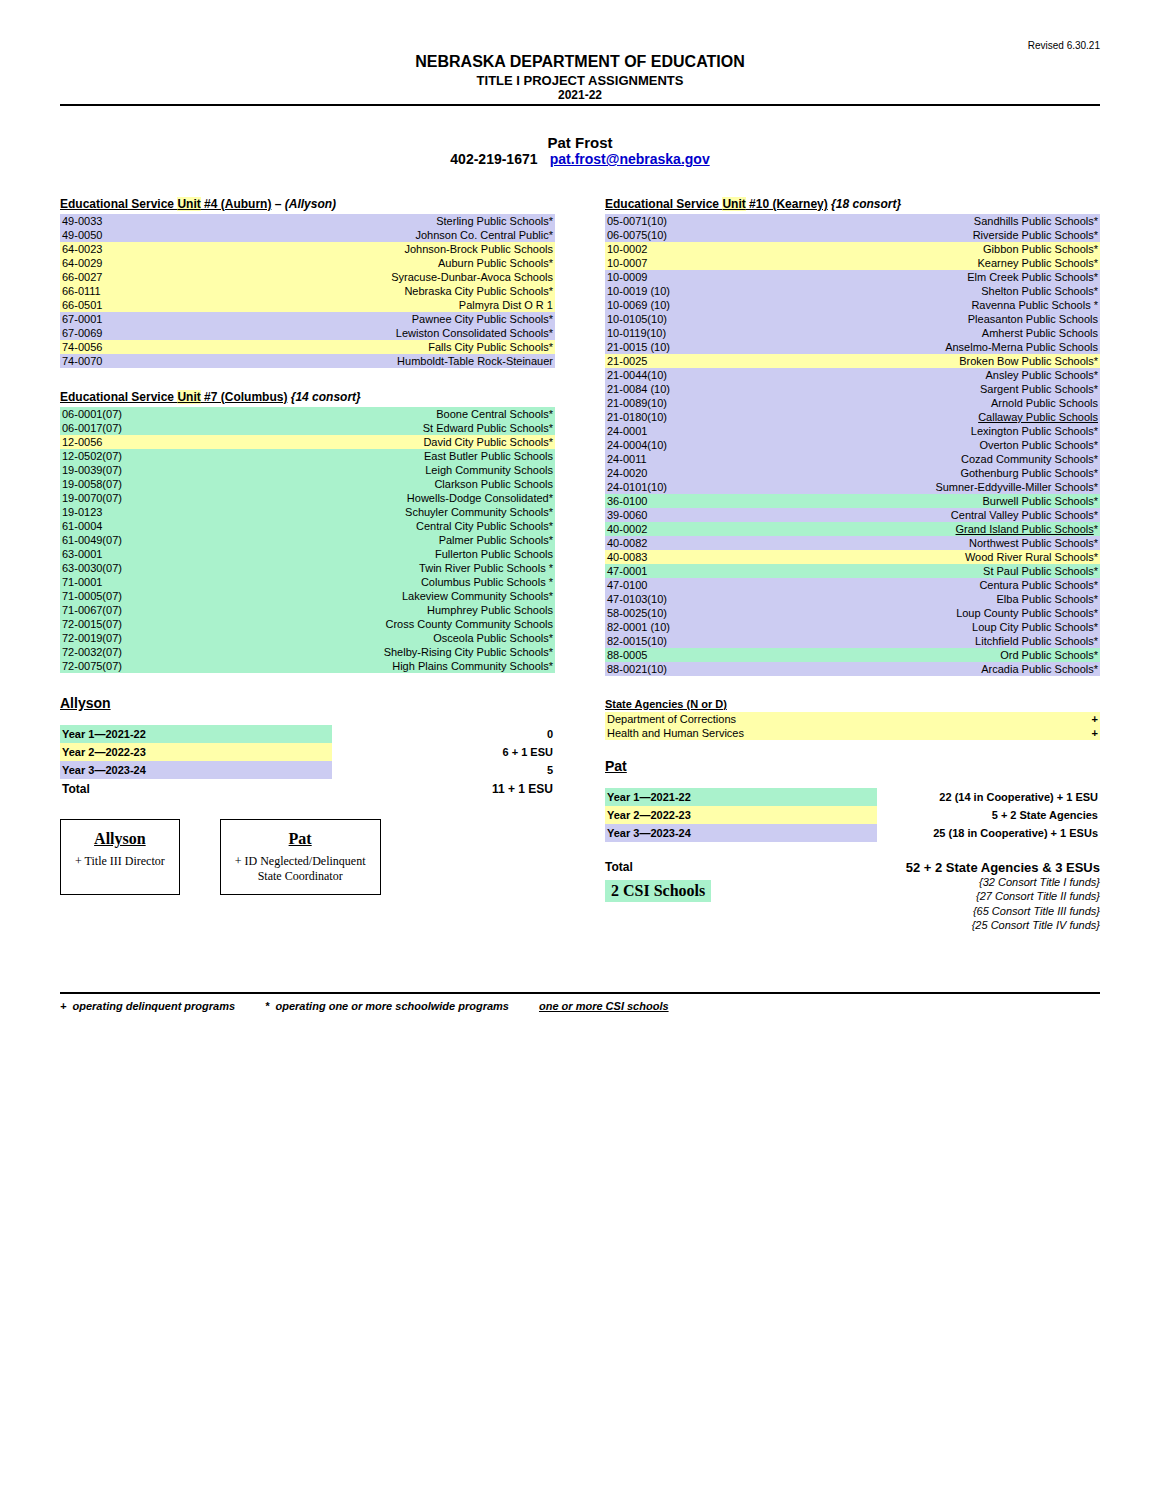Revised 6.30.21
NEBRASKA DEPARTMENT OF EDUCATION
TITLE I PROJECT ASSIGNMENTS
2021-22
Pat Frost
402-219-1671 pat.frost@nebraska.gov
Educational Service Unit #4 (Auburn) – (Allyson)
| 49-0033 | Sterling Public Schools* |
| 49-0050 | Johnson Co. Central Public* |
| 64-0023 | Johnson-Brock Public Schools |
| 64-0029 | Auburn Public Schools* |
| 66-0027 | Syracuse-Dunbar-Avoca Schools |
| 66-0111 | Nebraska City Public Schools* |
| 66-0501 | Palmyra Dist O R 1 |
| 67-0001 | Pawnee City Public Schools* |
| 67-0069 | Lewiston Consolidated Schools* |
| 74-0056 | Falls City Public Schools* |
| 74-0070 | Humboldt-Table Rock-Steinauer |
Educational Service Unit #7 (Columbus) {14 consort}
| 06-0001(07) | Boone Central Schools* |
| 06-0017(07) | St Edward Public Schools* |
| 12-0056 | David City Public Schools* |
| 12-0502(07) | East Butler Public Schools |
| 19-0039(07) | Leigh Community Schools |
| 19-0058(07) | Clarkson Public Schools |
| 19-0070(07) | Howells-Dodge Consolidated* |
| 19-0123 | Schuyler Community Schools* |
| 61-0004 | Central City Public Schools* |
| 61-0049(07) | Palmer Public Schools* |
| 63-0001 | Fullerton Public Schools |
| 63-0030(07) | Twin River Public Schools * |
| 71-0001 | Columbus Public Schools * |
| 71-0005(07) | Lakeview Community Schools* |
| 71-0067(07) | Humphrey Public Schools |
| 72-0015(07) | Cross County Community Schools |
| 72-0019(07) | Osceola Public Schools* |
| 72-0032(07) | Shelby-Rising City Public Schools* |
| 72-0075(07) | High Plains Community Schools* |
Allyson
| Year 1—2021-22 | 0 |
| Year 2—2022-23 | 6 + 1 ESU |
| Year 3—2023-24 | 5 |
| Total | 11 + 1 ESU |
Allyson
+ Title III Director
Pat
+ ID Neglected/Delinquent
State Coordinator
Educational Service Unit #10 (Kearney) {18 consort}
| 05-0071(10) | Sandhills Public Schools* |
| 06-0075(10) | Riverside Public Schools* |
| 10-0002 | Gibbon Public Schools* |
| 10-0007 | Kearney Public Schools* |
| 10-0009 | Elm Creek Public Schools* |
| 10-0019 (10) | Shelton Public Schools* |
| 10-0069 (10) | Ravenna Public Schools * |
| 10-0105(10) | Pleasanton Public Schools |
| 10-0119(10) | Amherst Public Schools |
| 21-0015 (10) | Anselmo-Merna Public Schools |
| 21-0025 | Broken Bow Public Schools* |
| 21-0044(10) | Ansley Public Schools* |
| 21-0084 (10) | Sargent Public Schools* |
| 21-0089(10) | Arnold Public Schools |
| 21-0180(10) | Callaway Public Schools |
| 24-0001 | Lexington Public Schools* |
| 24-0004(10) | Overton Public Schools* |
| 24-0011 | Cozad Community Schools* |
| 24-0020 | Gothenburg Public Schools* |
| 24-0101(10) | Sumner-Eddyville-Miller Schools* |
| 36-0100 | Burwell Public Schools* |
| 39-0060 | Central Valley Public Schools* |
| 40-0002 | Grand Island Public Schools * |
| 40-0082 | Northwest Public Schools* |
| 40-0083 | Wood River Rural Schools* |
| 47-0001 | St Paul Public Schools* |
| 47-0100 | Centura Public Schools* |
| 47-0103(10) | Elba Public Schools* |
| 58-0025(10) | Loup County Public Schools* |
| 82-0001 (10) | Loup City Public Schools* |
| 82-0015(10) | Litchfield Public Schools* |
| 88-0005 | Ord Public Schools* |
| 88-0021(10) | Arcadia Public Schools* |
State Agencies (N or D)
| Department of Corrections | + |
| Health and Human Services | + |
Pat
| Year 1—2021-22 | 22 (14 in Cooperative) + 1 ESU |
| Year 2—2022-23 | 5 + 2 State Agencies |
| Year 3—2023-24 | 25 (18 in Cooperative) + 1 ESUs |
Total
2 CSI Schools
52 + 2 State Agencies & 3 ESUs
{32 Consort Title I funds}
{27 Consort Title II funds}
{65 Consort Title III funds}
{25 Consort Title IV funds}
+ operating delinquent programs
* operating one or more schoolwide programs
one or more CSI schools